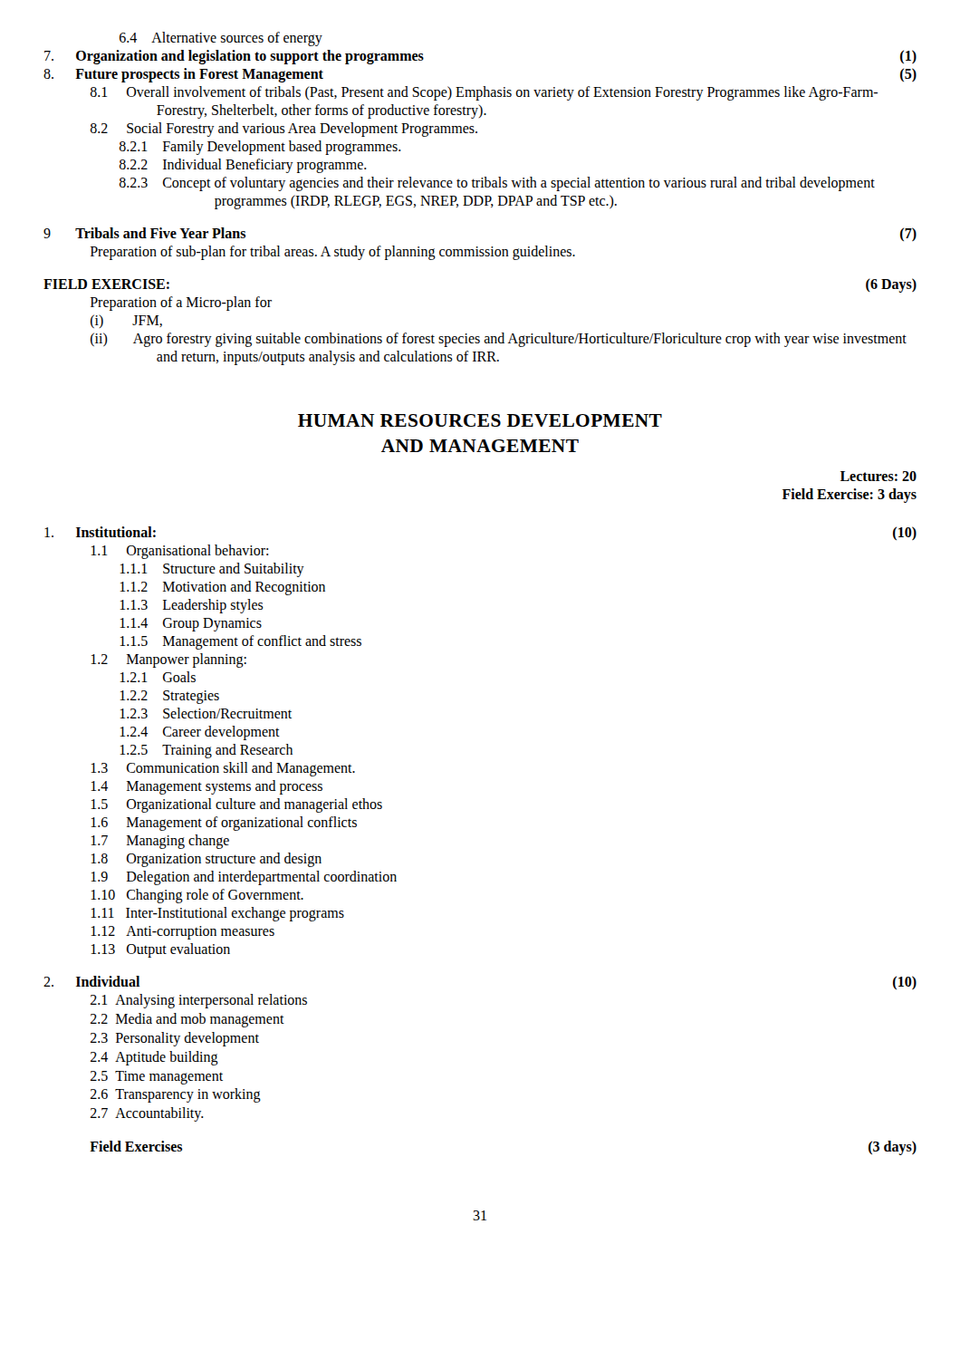6.4 Alternative sources of energy
7. Organization and legislation to support the programmes
(1)
8. Future prospects in Forest Management
(5)
8.1 Overall involvement of tribals (Past, Present and Scope) Emphasis on variety of Extension Forestry Programmes like Agro-Farm-Forestry, Shelterbelt, other forms of productive forestry).
8.2 Social Forestry and various Area Development Programmes.
8.2.1 Family Development based programmes.
8.2.2 Individual Beneficiary programme.
8.2.3 Concept of voluntary agencies and their relevance to tribals with a special attention to various rural and tribal development programmes (IRDP, RLEGP, EGS, NREP, DDP, DPAP and TSP etc.).
9 Tribals and Five Year Plans
(7)
Preparation of sub-plan for tribal areas. A study of planning commission guidelines.
FIELD EXERCISE:
(6 Days)
Preparation of a Micro-plan for
(i) JFM,
(ii) Agro forestry giving suitable combinations of forest species and Agriculture/Horticulture/Floriculture crop with year wise investment and return, inputs/outputs analysis and calculations of IRR.
HUMAN RESOURCES DEVELOPMENT
AND MANAGEMENT
Lectures: 20
Field Exercise: 3 days
1. Institutional:
(10)
1.1 Organisational behavior:
1.1.1 Structure and Suitability
1.1.2 Motivation and Recognition
1.1.3 Leadership styles
1.1.4 Group Dynamics
1.1.5 Management of conflict and stress
1.2 Manpower planning:
1.2.1 Goals
1.2.2 Strategies
1.2.3 Selection/Recruitment
1.2.4 Career development
1.2.5 Training and Research
1.3 Communication skill and Management.
1.4 Management systems and process
1.5 Organizational culture and managerial ethos
1.6 Management of organizational conflicts
1.7 Managing change
1.8 Organization structure and design
1.9 Delegation and interdepartmental coordination
1.10 Changing role of Government.
1.11 Inter-Institutional exchange programs
1.12 Anti-corruption measures
1.13 Output evaluation
2. Individual
(10)
2.1 Analysing interpersonal relations
2.2 Media and mob management
2.3 Personality development
2.4 Aptitude building
2.5 Time management
2.6 Transparency in working
2.7 Accountability.
Field Exercises
(3 days)
31